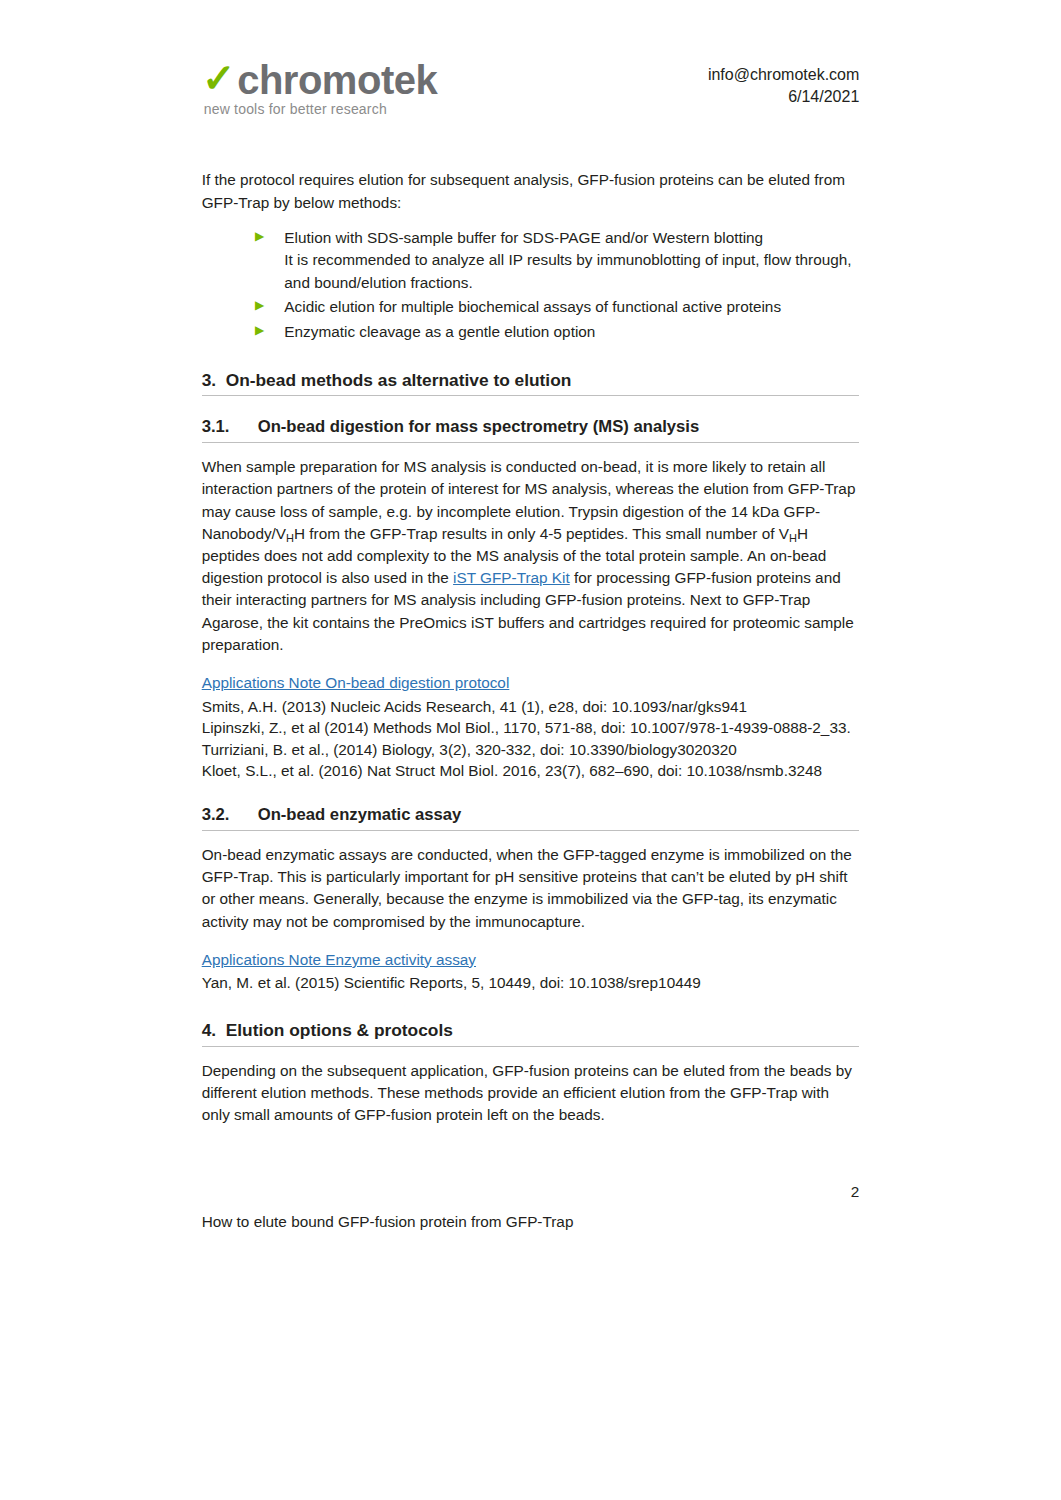✓chromo tek
new tools for better research
info@chromotek.com
6/14/2021
If the protocol requires elution for subsequent analysis, GFP-fusion proteins can be eluted from GFP-Trap by below methods:
Elution with SDS-sample buffer for SDS-PAGE and/or Western blottingIt is recommended to analyze all IP results by immunoblotting of input, flow through, and bound/elution fractions.
Acidic elution for multiple biochemical assays of functional active proteins
Enzymatic cleavage as a gentle elution option
3. On-bead methods as alternative to elution
3.1. On-bead digestion for mass spectrometry (MS) analysis
When sample preparation for MS analysis is conducted on-bead, it is more likely to retain all interaction partners of the protein of interest for MS analysis, whereas the elution from GFP-Trap may cause loss of sample, e.g. by incomplete elution. Trypsin digestion of the 14 kDa GFP-Nanobody/VHH from the GFP-Trap results in only 4-5 peptides. This small number of VHH peptides does not add complexity to the MS analysis of the total protein sample. An on-bead digestion protocol is also used in the iST GFP-Trap Kit for processing GFP-fusion proteins and their interacting partners for MS analysis including GFP-fusion proteins. Next to GFP-Trap Agarose, the kit contains the PreOmics iST buffers and cartridges required for proteomic sample preparation.
Applications Note On-bead digestion protocol Smits, A.H. (2013) Nucleic Acids Research, 41 (1), e28, doi: 10.1093/nar/gks941 Lipinszki, Z., et al (2014) Methods Mol Biol., 1170, 571-88, doi: 10.1007/978-1-4939-0888-2_33. Turriziani, B. et al., (2014) Biology, 3(2), 320-332, doi: 10.3390/biology3020320 Kloet, S.L., et al. (2016) Nat Struct Mol Biol. 2016, 23(7), 682–690, doi: 10.1038/nsmb.3248
3.2. On-bead enzymatic assay
On-bead enzymatic assays are conducted, when the GFP-tagged enzyme is immobilized on the GFP-Trap. This is particularly important for pH sensitive proteins that can’t be eluted by pH shift or other means. Generally, because the enzyme is immobilized via the GFP-tag, its enzymatic activity may not be compromised by the immunocapture.
Applications Note Enzyme activity assay Yan, M. et al. (2015) Scientific Reports, 5, 10449, doi: 10.1038/srep10449
4. Elution options & protocols
Depending on the subsequent application, GFP-fusion proteins can be eluted from the beads by different elution methods. These methods provide an efficient elution from the GFP-Trap with only small amounts of GFP-fusion protein left on the beads.
2
How to elute bound GFP-fusion protein from GFP-Trap